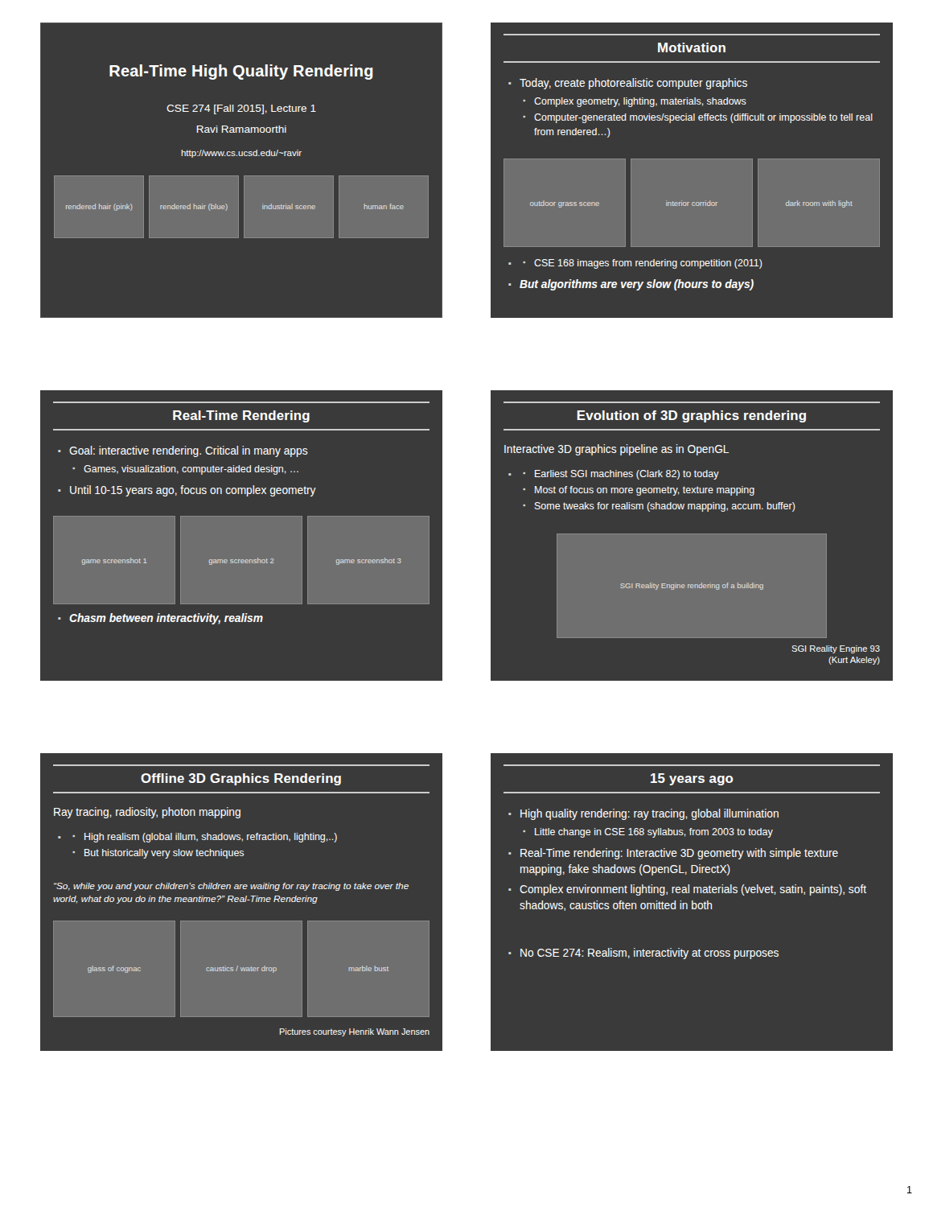Real-Time High Quality Rendering
CSE 274 [Fall 2015], Lecture 1
Ravi Ramamoorthi
http://www.cs.ucsd.edu/~ravir
rendered hair (pink)
rendered hair (blue)
industrial scene
human face
Motivation
Today, create photorealistic computer graphics
Complex geometry, lighting, materials, shadows
Computer-generated movies/special effects (difficult or impossible to tell real from rendered…)
outdoor grass scene
interior corridor
dark room with light
CSE 168 images from rendering competition (2011)
But algorithms are very slow (hours to days)
Real-Time Rendering
Goal: interactive rendering. Critical in many apps
Games, visualization, computer-aided design, …
Until 10-15 years ago, focus on complex geometry
game screenshot 1
game screenshot 2
game screenshot 3
Chasm between interactivity, realism
Evolution of 3D graphics rendering
Interactive 3D graphics pipeline as in OpenGL
Earliest SGI machines (Clark 82) to today
Most of focus on more geometry, texture mapping
Some tweaks for realism (shadow mapping, accum. buffer)
SGI Reality Engine rendering of a building
SGI Reality Engine 93
(Kurt Akeley)
Offline 3D Graphics Rendering
Ray tracing, radiosity, photon mapping
High realism (global illum, shadows, refraction, lighting,..)
But historically very slow techniques
“So, while you and your children’s children are waiting for ray tracing to take over the world, what do you do in the meantime?” Real-Time Rendering
glass of cognac
caustics / water drop
marble bust
Pictures courtesy Henrik Wann Jensen
15 years ago
High quality rendering: ray tracing, global illumination
Little change in CSE 168 syllabus, from 2003 to today
Real-Time rendering: Interactive 3D geometry with simple texture mapping, fake shadows (OpenGL, DirectX)
Complex environment lighting, real materials (velvet, satin, paints), soft shadows, caustics often omitted in both
No CSE 274: Realism, interactivity at cross purposes
1